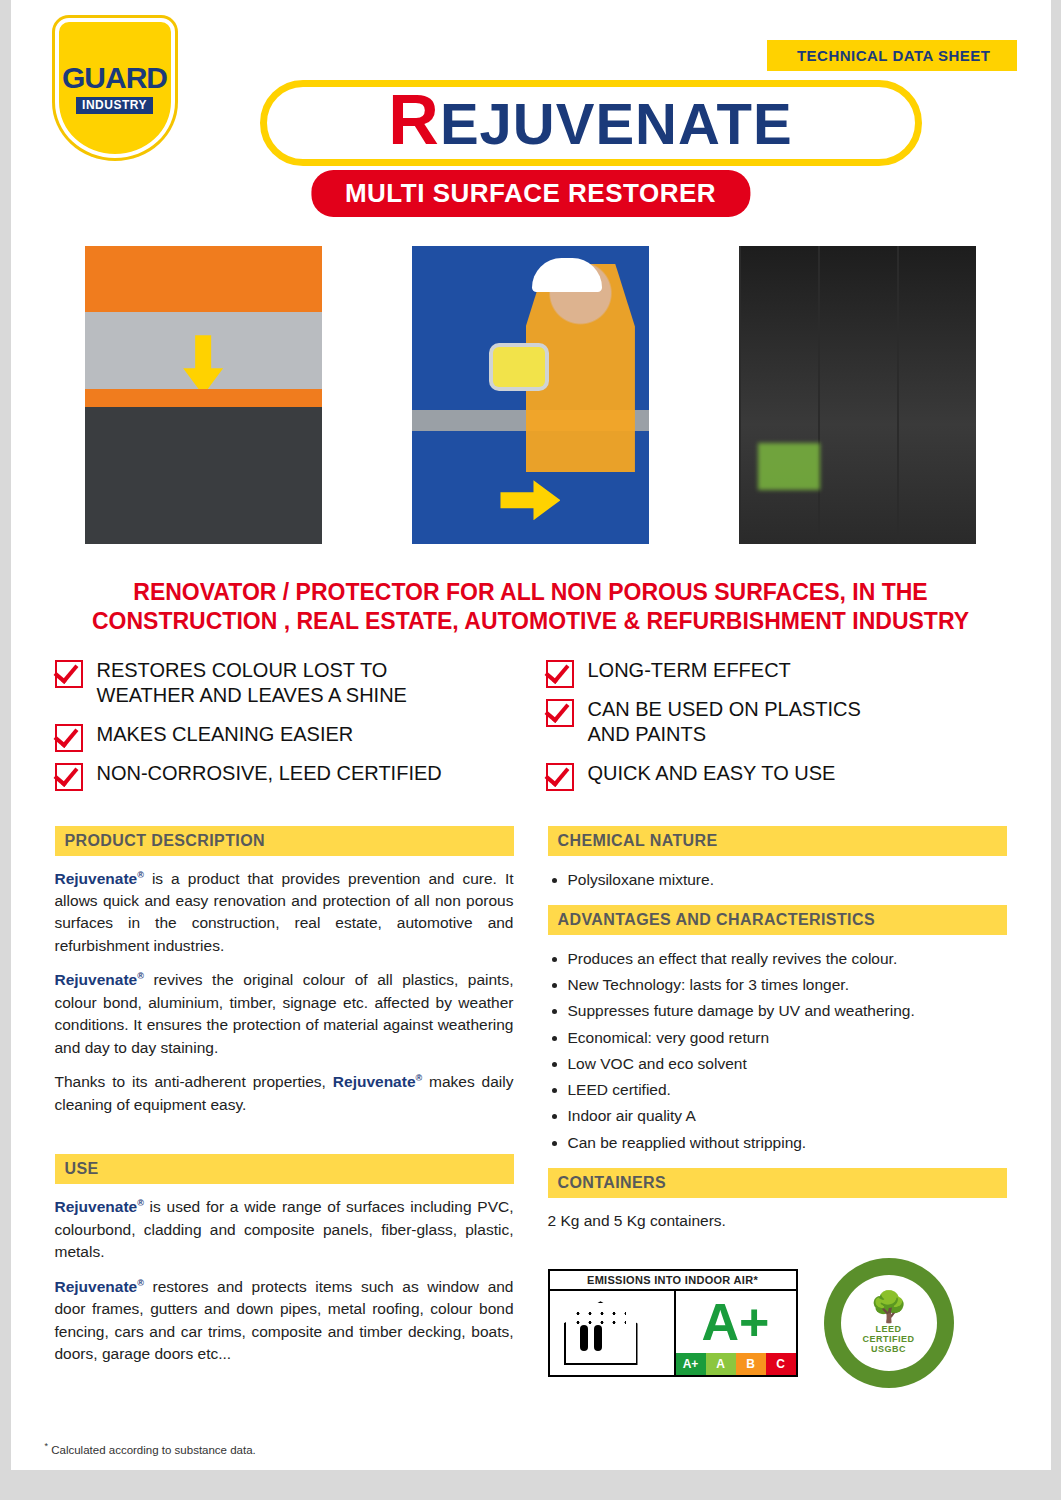TECHNICAL DATA SHEET
GUARD
INDUSTRY
REJUVENATE
MULTI SURFACE RESTORER
Renovator / protector for all non porous surfaces, in the
construction , real estate, automotive & refurbishment industry
RESTORES COLOUR LOST TO
WEATHER AND LEAVES A SHINE
MAKES CLEANING EASIER
NON-CORROSIVE, LEED CERTIFIED
LONG-TERM EFFECT
CAN BE USED ON PLASTICS
AND PAINTS
QUICK AND EASY TO USE
Product description
Rejuvenate® is a product that provides prevention and cure. It allows quick and easy renovation and protection of all non porous surfaces in the construction, real estate, automotive and refurbishment industries.
Rejuvenate® revives the original colour of all plastics, paints, colour bond, aluminium, timber, signage etc. affected by weather conditions. It ensures the protection of material against weathering and day to day staining.
Thanks to its anti-adherent properties, Rejuvenate® makes daily cleaning of equipment easy.
Use
Rejuvenate® is used for a wide range of surfaces including PVC, colourbond, cladding and composite panels, fiber-glass, plastic, metals.
Rejuvenate® restores and protects items such as window and door frames, gutters and down pipes, metal roofing, colour bond fencing, cars and car trims, composite and timber decking, boats, doors, garage doors etc...
Chemical nature
Polysiloxane mixture.
Advantages and characteristics
Produces an effect that really revives the colour.
New Technology: lasts for 3 times longer.
Suppresses future damage by UV and weathering.
Economical: very good return
Low VOC and eco solvent
LEED certified.
Indoor air quality A
Can be reapplied without stripping.
Containers
2 Kg and 5 Kg containers.
EMISSIONS INTO INDOOR AIR*
A+
A+ A B C
🌳
LEED
CERTIFIED
USGBC
* Calculated according to substance data.